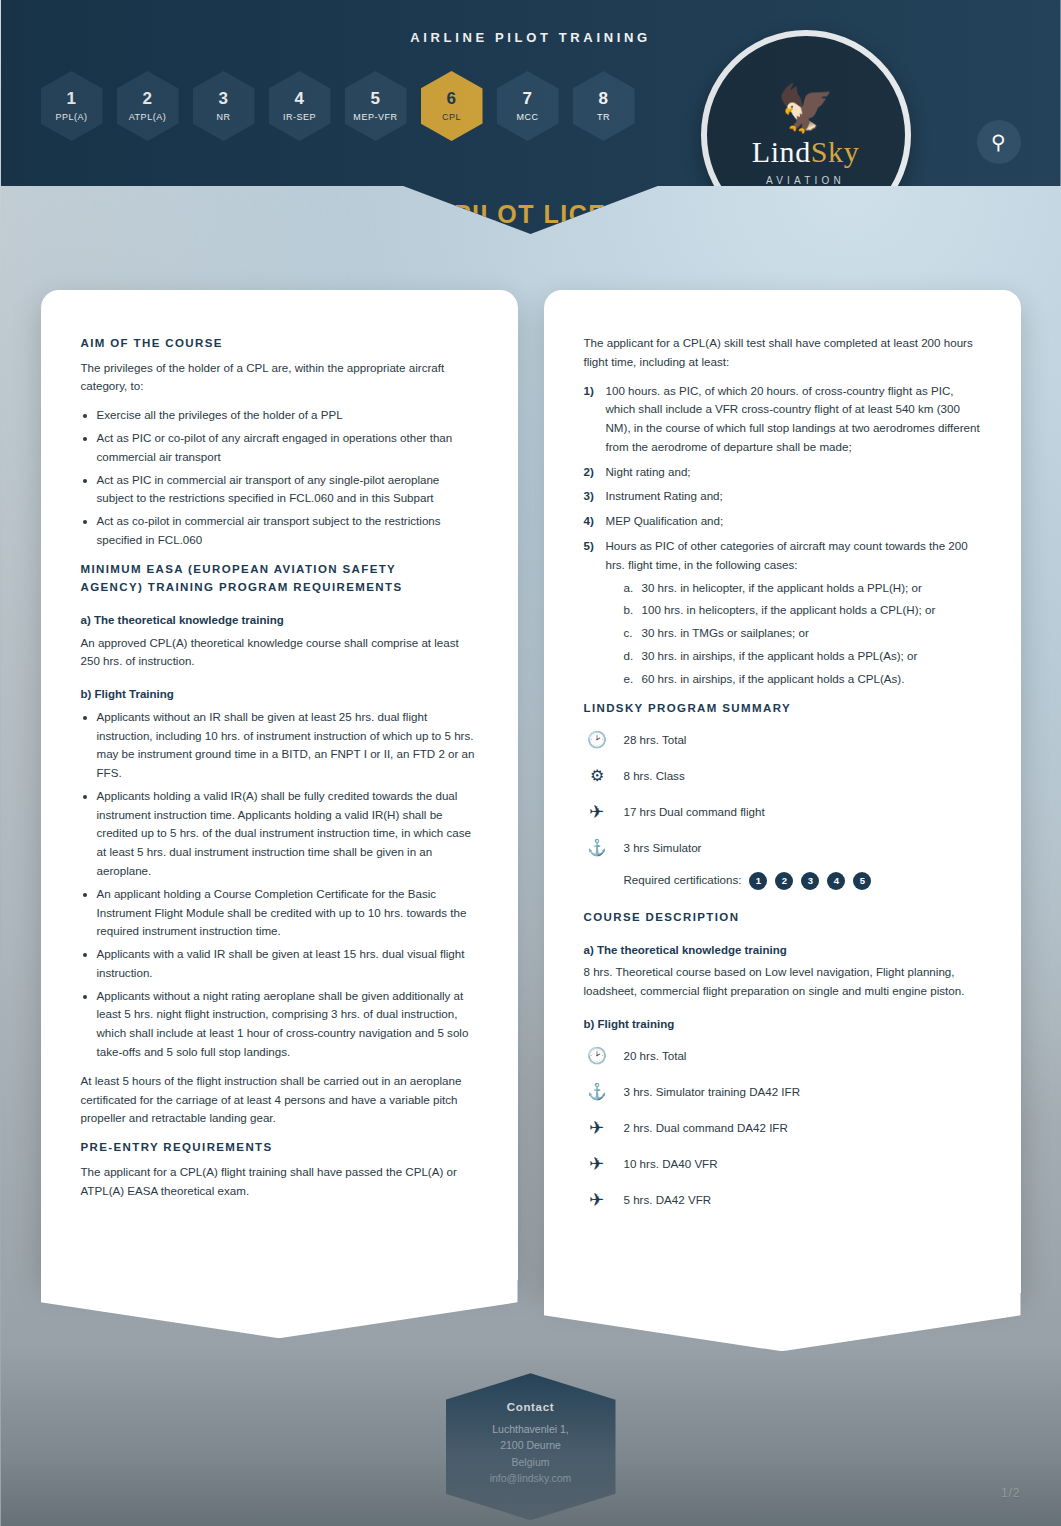Airline Pilot Training
1 PPL(A)
2 ATPL(A)
3 NR
4 IR-SEP
5 MEP-VFR
6 CPL
7 MCC
8 TR
🦅
LindSky
Aviation
⚲
Commercial Pilot License
Instrument Rating Multi-Engine
Piston Course
Aim of the course
The privileges of the holder of a CPL are, within the appropriate aircraft category, to:
Exercise all the privileges of the holder of a PPL
Act as PIC or co-pilot of any aircraft engaged in operations other than commercial air transport
Act as PIC in commercial air transport of any single-pilot aeroplane subject to the restrictions specified in FCL.060 and in this Subpart
Act as co-pilot in commercial air transport subject to the restrictions specified in FCL.060
Minimum EASA (European Aviation Safety
Agency) training program requirements
a) The theoretical knowledge training
An approved CPL(A) theoretical knowledge course shall comprise at least 250 hrs. of instruction.
b) Flight Training
Applicants without an IR shall be given at least 25 hrs. dual flight instruction, including 10 hrs. of instrument instruction of which up to 5 hrs. may be instrument ground time in a BITD, an FNPT I or II, an FTD 2 or an FFS.
Applicants holding a valid IR(A) shall be fully credited towards the dual instrument instruction time. Applicants holding a valid IR(H) shall be credited up to 5 hrs. of the dual instrument instruction time, in which case at least 5 hrs. dual instrument instruction time shall be given in an aeroplane.
An applicant holding a Course Completion Certificate for the Basic Instrument Flight Module shall be credited with up to 10 hrs. towards the required instrument instruction time.
Applicants with a valid IR shall be given at least 15 hrs. dual visual flight instruction.
Applicants without a night rating aeroplane shall be given additionally at least 5 hrs. night flight instruction, comprising 3 hrs. of dual instruction, which shall include at least 1 hour of cross-country navigation and 5 solo take-offs and 5 solo full stop landings.
At least 5 hours of the flight instruction shall be carried out in an aeroplane certificated for the carriage of at least 4 persons and have a variable pitch propeller and retractable landing gear.
Pre-entry requirements
The applicant for a CPL(A) flight training shall have passed the CPL(A) or ATPL(A) EASA theoretical exam.
The applicant for a CPL(A) skill test shall have completed at least 200 hours flight time, including at least:
100 hours. as PIC, of which 20 hours. of cross-country flight as PIC, which shall include a VFR cross-country flight of at least 540 km (300 NM), in the course of which full stop landings at two aerodromes different from the aerodrome of departure shall be made;
Night rating and;
Instrument Rating and;
MEP Qualification and;
Hours as PIC of other categories of aircraft may count towards the 200 hrs. flight time, in the following cases:
a. 30 hrs. in helicopter, if the applicant holds a PPL(H); or
b. 100 hrs. in helicopters, if the applicant holds a CPL(H); or
c. 30 hrs. in TMGs or sailplanes; or
d. 30 hrs. in airships, if the applicant holds a PPL(As); or
e. 60 hrs. in airships, if the applicant holds a CPL(As).
LindSky program summary
🕑
28 hrs. Total
⚙
8 hrs. Class
✈
17 hrs Dual command flight
⚓
3 hrs Simulator
Required certifications: 1 2 3 4 5
Course description
a) The theoretical knowledge training
8 hrs. Theoretical course based on Low level navigation, Flight planning, loadsheet, commercial flight preparation on single and multi engine piston.
b) Flight training
🕑
20 hrs. Total
⚓
3 hrs. Simulator training DA42 IFR
✈
2 hrs. Dual command DA42 IFR
✈
10 hrs. DA40 VFR
✈
5 hrs. DA42 VFR
Contact Luchthavenlei 1,
2100 Deurne
Belgium
info@lindsky.com
1/2